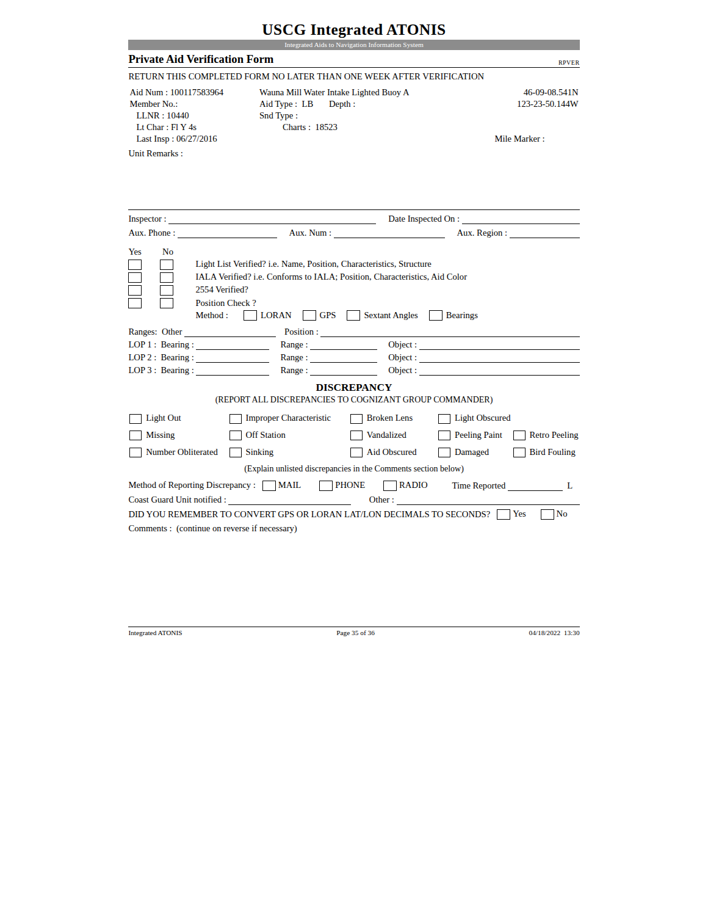USCG Integrated ATONIS
Integrated Aids to Navigation Information System
Private Aid Verification Form
RPVER
RETURN THIS COMPLETED FORM NO LATER THAN ONE WEEK AFTER VERIFICATION
| Aid Num : 100117583964 | Wauna Mill Water Intake Lighted Buoy A | 46-09-08.541N |
| Member No.: | Aid Type : LB Depth : | 123-23-50.144W |
| LLNR : 10440 | Snd Type : | |
| Lt Char : Fl Y 4s | Charts : 18523 | |
| Last Insp : 06/27/2016 | | Mile Marker : |
Unit Remarks :
Inspector :
Date Inspected On :
Aux. Phone :
Aux. Num :
Aux. Region :
Yes No
Light List Verified? i.e. Name, Position, Characteristics, Structure
IALA Verified? i.e. Conforms to IALA; Position, Characteristics, Aid Color
2554 Verified?
Position Check ?
Method : LORAN GPS Sextant Angles Bearings
Ranges: Other
Position :
LOP 1 : Bearing :
Range :
Object :
LOP 2 : Bearing :
Range :
Object :
LOP 3 : Bearing :
Range :
Object :
DISCREPANCY
(REPORT ALL DISCREPANCIES TO COGNIZANT GROUP COMMANDER)
| | Light Out | | Improper Characteristic | | Broken Lens | | Light Obscured |
| | Missing | | Off Station | | Vandalized | | Peeling Paint | | Retro Peeling |
| | Number Obliterated | | Sinking | | Aid Obscured | | Damaged | | Bird Fouling |
(Explain unlisted discrepancies in the Comments section below)
Method of Reporting Discrepancy : MAIL
PHONE
RADIO
Time Reported
L
Coast Guard Unit notified :
Other :
DID YOU REMEMBER TO CONVERT GPS OR LORAN LAT/LON DECIMALS TO SECONDS?
Yes
No
Comments : (continue on reverse if necessary)
Integrated ATONIS
Page 35 of 36
04/18/2022 13:30